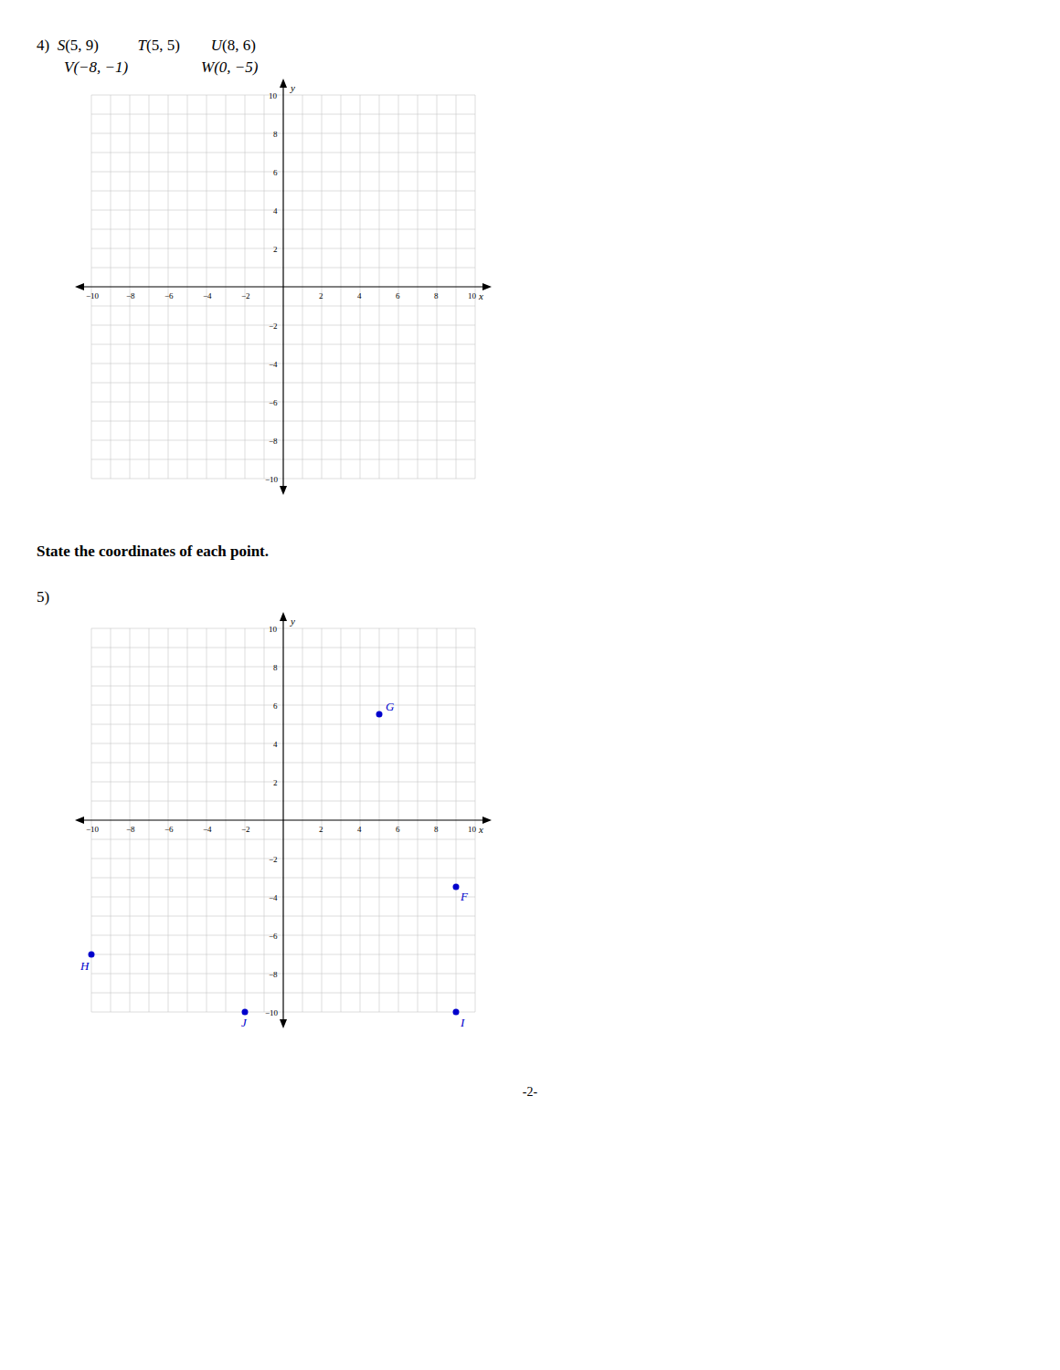4) S(5, 9) T(5, 5) U(8, 6)
V(−8, −1) W(0, −5)
y x −10 −8 −6 −4 −2 2 4 6 8 10 10 8 6 4 2 −2 −4 −6 −8 −10
State the coordinates of each point.
5)
y x −10 −8 −6 −4 −2 2 4 6 8 10 10 8 6 4 2 −2 −4 −6 −8 −10 G F H I J
-2-